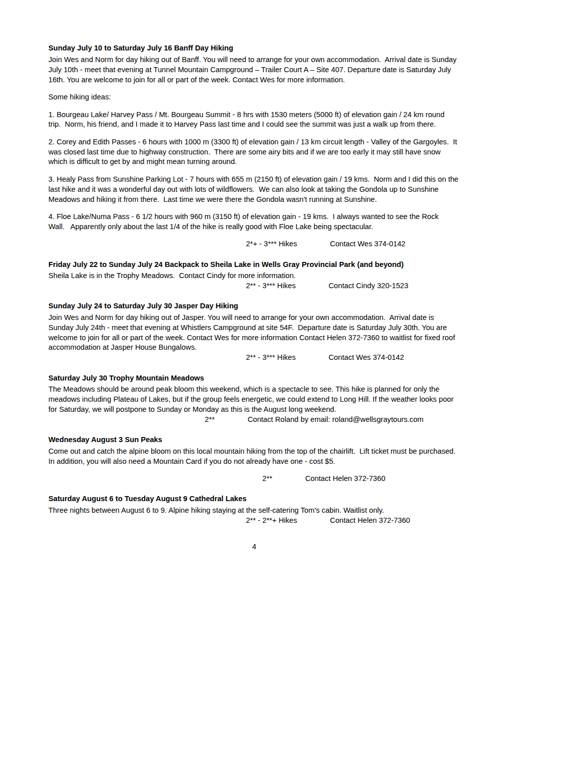Sunday July 10 to Saturday July 16 Banff Day Hiking
Join Wes and Norm for day hiking out of Banff. You will need to arrange for your own accommodation. Arrival date is Sunday July 10th - meet that evening at Tunnel Mountain Campground – Trailer Court A – Site 407. Departure date is Saturday July 16th. You are welcome to join for all or part of the week. Contact Wes for more information.
Some hiking ideas:
1. Bourgeau Lake/ Harvey Pass / Mt. Bourgeau Summit - 8 hrs with 1530 meters (5000 ft) of elevation gain / 24 km round trip. Norm, his friend, and I made it to Harvey Pass last time and I could see the summit was just a walk up from there.
2. Corey and Edith Passes - 6 hours with 1000 m (3300 ft) of elevation gain / 13 km circuit length - Valley of the Gargoyles. It was closed last time due to highway construction. There are some airy bits and if we are too early it may still have snow which is difficult to get by and might mean turning around.
3. Healy Pass from Sunshine Parking Lot - 7 hours with 655 m (2150 ft) of elevation gain / 19 kms. Norm and I did this on the last hike and it was a wonderful day out with lots of wildflowers. We can also look at taking the Gondola up to Sunshine Meadows and hiking it from there. Last time we were there the Gondola wasn't running at Sunshine.
4. Floe Lake/Numa Pass - 6 1/2 hours with 960 m (3150 ft) of elevation gain - 19 kms. I always wanted to see the Rock Wall. Apparently only about the last 1/4 of the hike is really good with Floe Lake being spectacular.
2*+ - 3*** Hikes Contact Wes 374-0142
Friday July 22 to Sunday July 24 Backpack to Sheila Lake in Wells Gray Provincial Park (and beyond)
Sheila Lake is in the Trophy Meadows. Contact Cindy for more information.
2** - 3*** Hikes Contact Cindy 320-1523
Sunday July 24 to Saturday July 30 Jasper Day Hiking
Join Wes and Norm for day hiking out of Jasper. You will need to arrange for your own accommodation. Arrival date is Sunday July 24th - meet that evening at Whistlers Campground at site 54F. Departure date is Saturday July 30th. You are welcome to join for all or part of the week. Contact Wes for more information Contact Helen 372-7360 to waitlist for fixed roof accommodation at Jasper House Bungalows.
2** - 3*** Hikes Contact Wes 374-0142
Saturday July 30 Trophy Mountain Meadows
The Meadows should be around peak bloom this weekend, which is a spectacle to see. This hike is planned for only the meadows including Plateau of Lakes, but if the group feels energetic, we could extend to Long Hill. If the weather looks poor for Saturday, we will postpone to Sunday or Monday as this is the August long weekend.
2** Contact Roland by email: roland@wellsgraytours.com
Wednesday August 3 Sun Peaks
Come out and catch the alpine bloom on this local mountain hiking from the top of the chairlift. Lift ticket must be purchased. In addition, you will also need a Mountain Card if you do not already have one - cost $5.
2** Contact Helen 372-7360
Saturday August 6 to Tuesday August 9 Cathedral Lakes
Three nights between August 6 to 9. Alpine hiking staying at the self-catering Tom's cabin. Waitlist only.
2** - 2**+ Hikes Contact Helen 372-7360
4